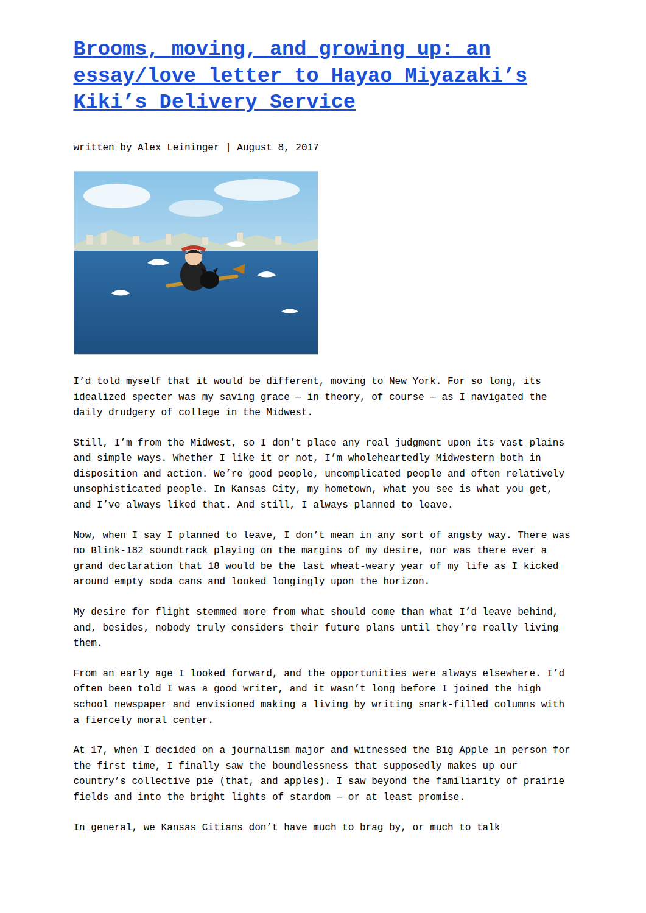Brooms, moving, and growing up: an essay/love letter to Hayao Miyazaki’s Kiki’s Delivery Service
written by Alex Leininger | August 8, 2017
I’d told myself that it would be different, moving to New York. For so long, its idealized specter was my saving grace — in theory, of course — as I navigated the daily drudgery of college in the Midwest.
Still, I’m from the Midwest, so I don’t place any real judgment upon its vast plains and simple ways. Whether I like it or not, I’m wholeheartedly Midwestern both in disposition and action. We’re good people, uncomplicated people and often relatively unsophisticated people. In Kansas City, my hometown, what you see is what you get, and I’ve always liked that. And still, I always planned to leave.
Now, when I say I planned to leave, I don’t mean in any sort of angsty way. There was no Blink-182 soundtrack playing on the margins of my desire, nor was there ever a grand declaration that 18 would be the last wheat-weary year of my life as I kicked around empty soda cans and looked longingly upon the horizon.
My desire for flight stemmed more from what should come than what I’d leave behind, and, besides, nobody truly considers their future plans until they’re really living them.
From an early age I looked forward, and the opportunities were always elsewhere. I’d often been told I was a good writer, and it wasn’t long before I joined the high school newspaper and envisioned making a living by writing snark-filled columns with a fiercely moral center.
At 17, when I decided on a journalism major and witnessed the Big Apple in person for the first time, I finally saw the boundlessness that supposedly makes up our country’s collective pie (that, and apples). I saw beyond the familiarity of prairie fields and into the bright lights of stardom — or at least promise.
In general, we Kansas Citians don’t have much to brag by, or much to talk